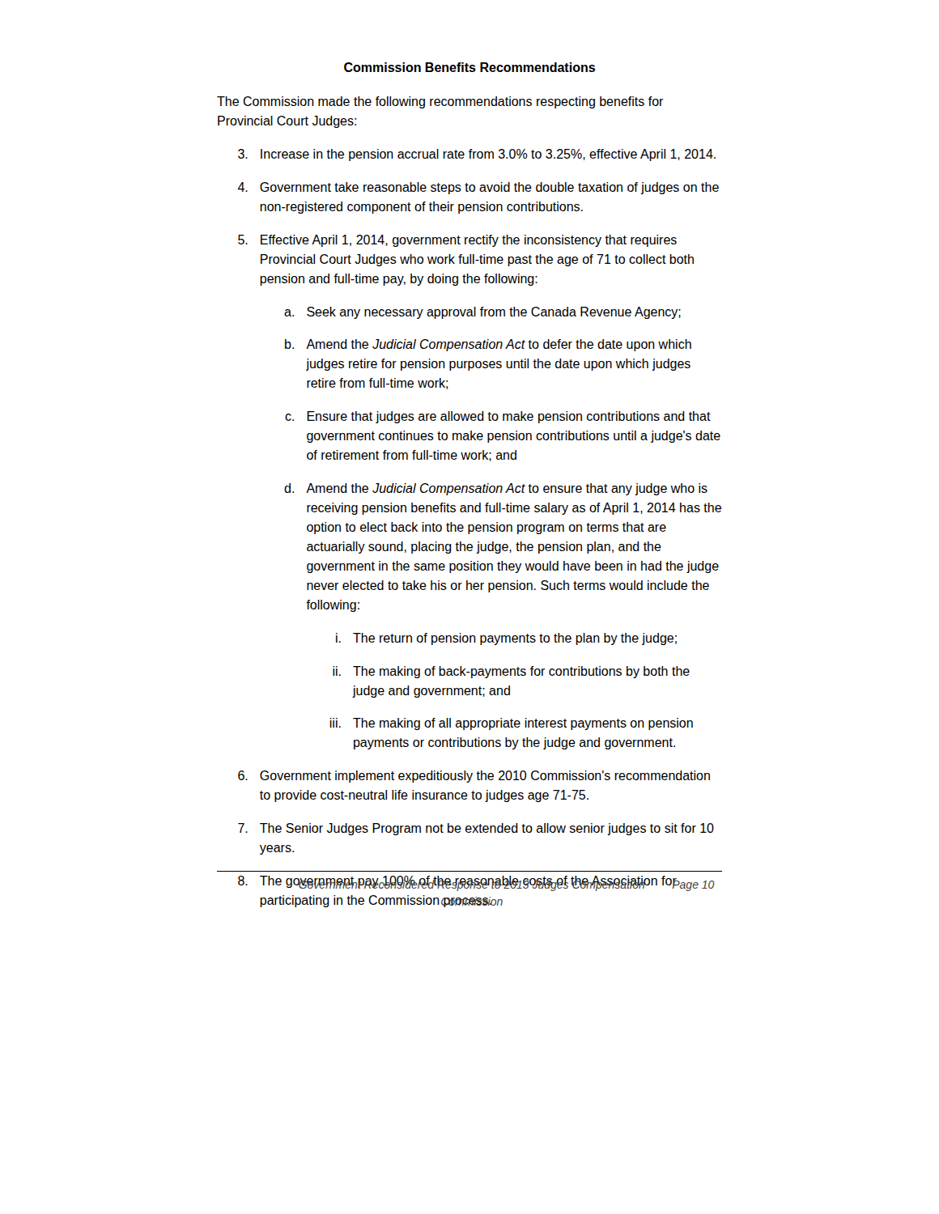Commission Benefits Recommendations
The Commission made the following recommendations respecting benefits for Provincial Court Judges:
Increase in the pension accrual rate from 3.0% to 3.25%, effective April 1, 2014.
Government take reasonable steps to avoid the double taxation of judges on the non-registered component of their pension contributions.
Effective April 1, 2014, government rectify the inconsistency that requires Provincial Court Judges who work full-time past the age of 71 to collect both pension and full-time pay, by doing the following:
Seek any necessary approval from the Canada Revenue Agency;
Amend the Judicial Compensation Act to defer the date upon which judges retire for pension purposes until the date upon which judges retire from full-time work;
Ensure that judges are allowed to make pension contributions and that government continues to make pension contributions until a judge's date of retirement from full-time work; and
Amend the Judicial Compensation Act to ensure that any judge who is receiving pension benefits and full-time salary as of April 1, 2014 has the option to elect back into the pension program on terms that are actuarially sound, placing the judge, the pension plan, and the government in the same position they would have been in had the judge never elected to take his or her pension. Such terms would include the following:
The return of pension payments to the plan by the judge;
The making of back-payments for contributions by both the judge and government; and
The making of all appropriate interest payments on pension payments or contributions by the judge and government.
Government implement expeditiously the 2010 Commission's recommendation to provide cost-neutral life insurance to judges age 71-75.
The Senior Judges Program not be extended to allow senior judges to sit for 10 years.
The government pay 100% of the reasonable costs of the Association for participating in the Commission process.
Government Reconsidered Response to 2013 Judges Compensation Commission Page 10